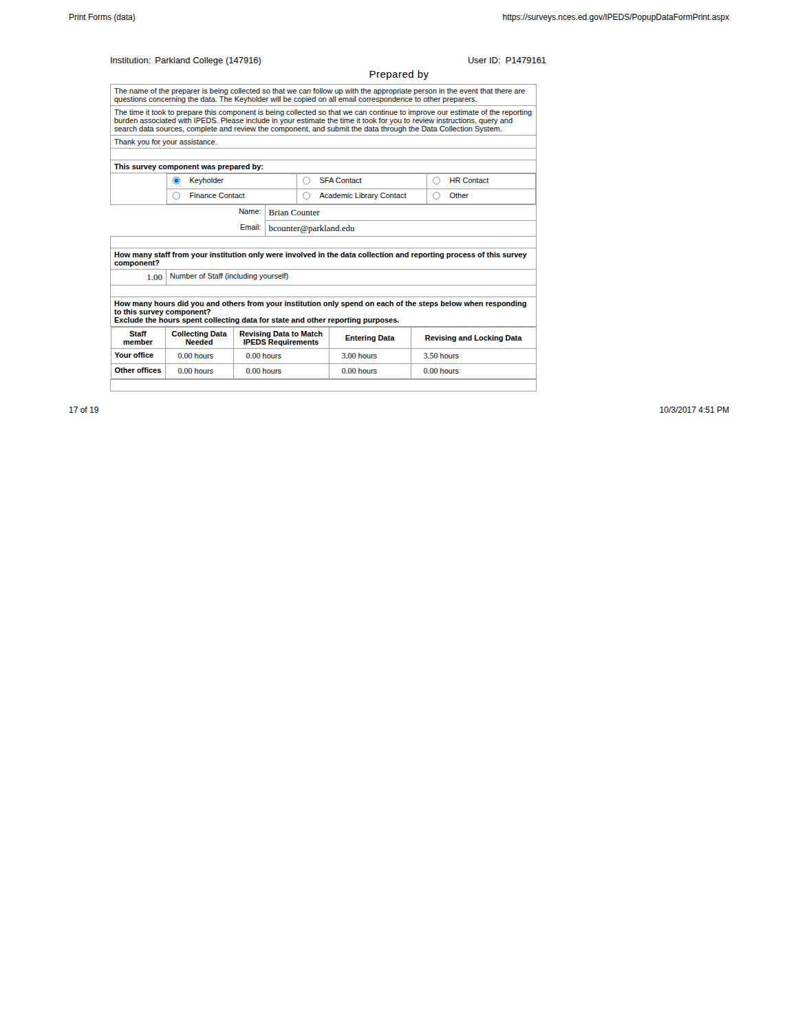Print Forms (data)
https://surveys.nces.ed.gov/IPEDS/PopupDataFormPrint.aspx
Institution: Parkland College (147916) User ID: P1479161
Prepared by
| The name of the preparer is being collected so that we can follow up with the appropriate person in the event that there are questions concerning the data. The Keyholder will be copied on all email correspondence to other preparers. |
| The time it took to prepare this component is being collected so that we can continue to improve our estimate of the reporting burden associated with IPEDS. Please include in your estimate the time it took for you to review instructions, query and search data sources, complete and review the component, and submit the data through the Data Collection System. |
| Thank you for your assistance. |
| This survey component was prepared by: |
| | / / Keyholder / / SFA Contact / / HR Contact / / / Finance Contact / / Academic Library Contact / / Other / |
| Name: | Brian Counter |
| Email: | bcounter@parkland.edu |
| How many staff from your institution only were involved in the data collection and reporting process of this survey component? |
| 1.00 | Number of Staff (including yourself) |
| How many hours did you and others from your institution only spend on each of the steps below when responding to this survey component? Exclude the hours spent collecting data for state and other reporting purposes. |
| / Staff member / Collecting Data Needed / Revising Data to Match IPEDS Requirements / Entering Data / Revising and Locking Data / / --- / --- / --- / --- / --- / / Your office / 0.00 hours / 0.00 hours / 3.00 hours / 3.50 hours / / Other offices / 0.00 hours / 0.00 hours / 0.00 hours / 0.00 hours / |
17 of 19
10/3/2017 4:51 PM